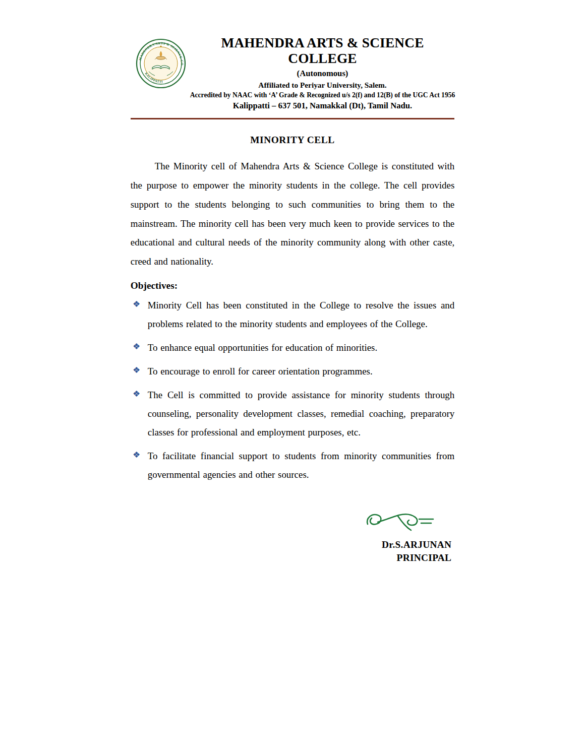MAHENDRA ARTS & SCIENCE COLLEGE KALIPPATTI
MAHENDRA ARTS & SCIENCE COLLEGE
(Autonomous)
Affiliated to Periyar University, Salem.
Accredited by NAAC with ‘A’ Grade & Recognized u/s 2(f) and 12(B) of the UGC Act 1956
Kalippatti – 637 501, Namakkal (Dt), Tamil Nadu.
MINORITY CELL
The Minority cell of Mahendra Arts & Science College is constituted with the purpose to empower the minority students in the college. The cell provides support to the students belonging to such communities to bring them to the mainstream. The minority cell has been very much keen to provide services to the educational and cultural needs of the minority community along with other caste, creed and nationality.
Objectives:
Minority Cell has been constituted in the College to resolve the issues and problems related to the minority students and employees of the College.
To enhance equal opportunities for education of minorities.
To encourage to enroll for career orientation programmes.
The Cell is committed to provide assistance for minority students through counseling, personality development classes, remedial coaching, preparatory classes for professional and employment purposes, etc.
To facilitate financial support to students from minority communities from governmental agencies and other sources.
Dr.S.ARJUNAN
PRINCIPAL